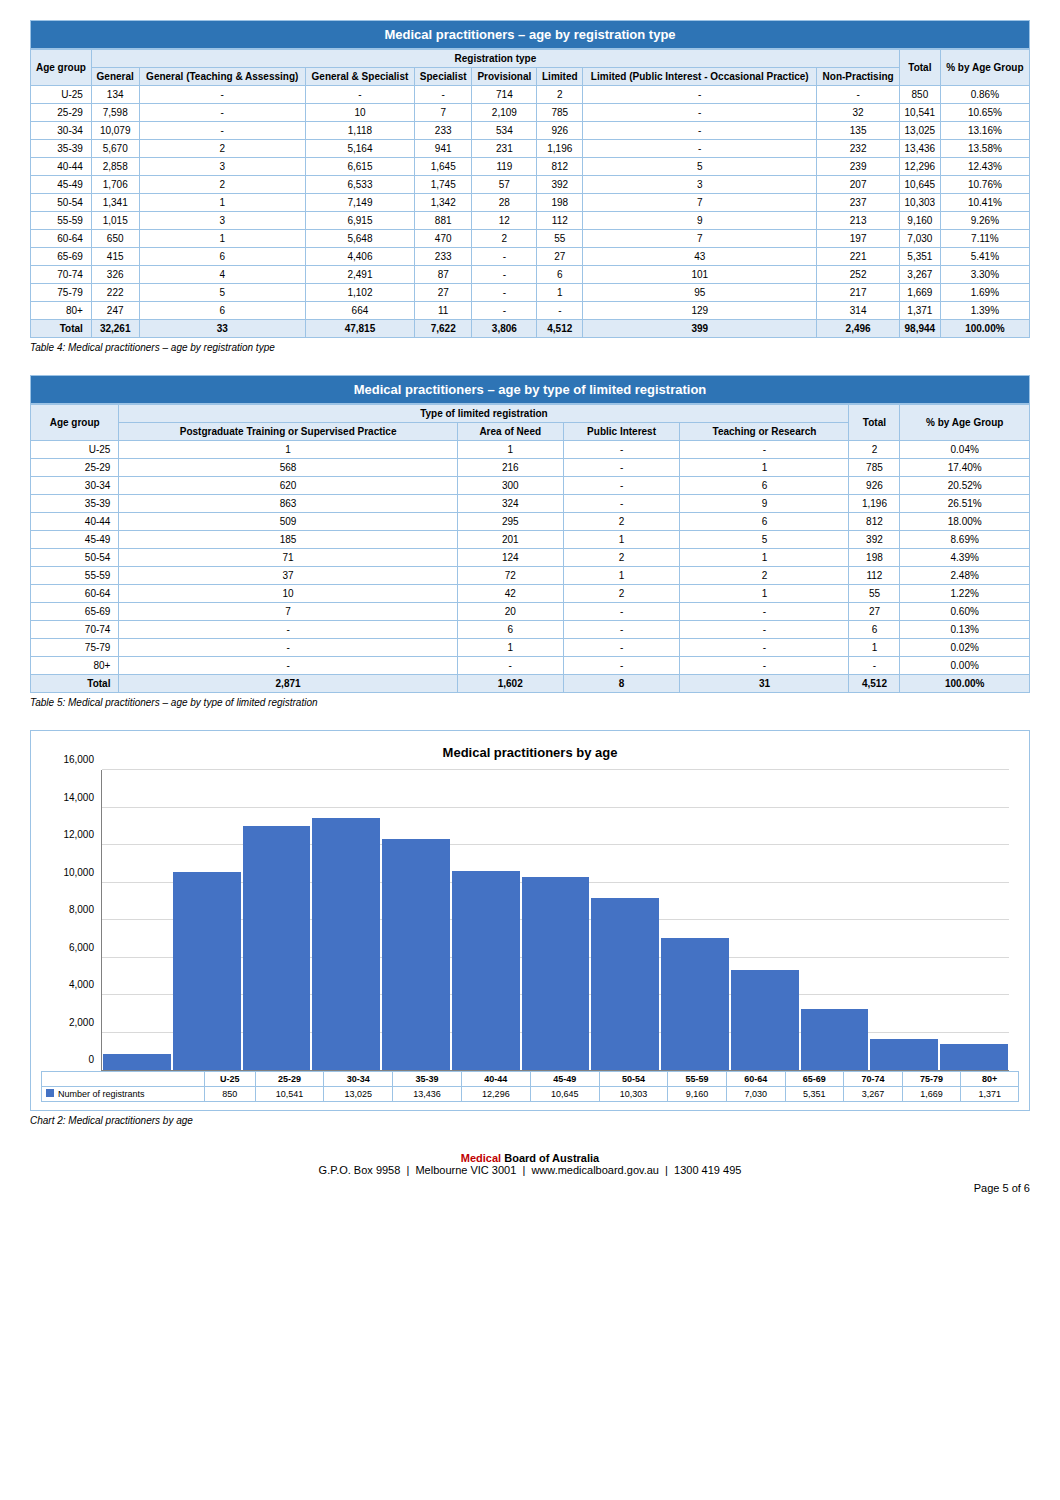Medical practitioners – age by registration type
| Age group | Registration type | Total | % by Age Group |
| --- | --- | --- | --- |
| General | General (Teaching & Assessing) | General & Specialist | Specialist | Provisional | Limited | Limited (Public Interest - Occasional Practice) | Non-Practising |
| U-25 | 134 | - | - | - | 714 | 2 | - | - | 850 | 0.86% |
| 25-29 | 7,598 | - | 10 | 7 | 2,109 | 785 | - | 32 | 10,541 | 10.65% |
| 30-34 | 10,079 | - | 1,118 | 233 | 534 | 926 | - | 135 | 13,025 | 13.16% |
| 35-39 | 5,670 | 2 | 5,164 | 941 | 231 | 1,196 | - | 232 | 13,436 | 13.58% |
| 40-44 | 2,858 | 3 | 6,615 | 1,645 | 119 | 812 | 5 | 239 | 12,296 | 12.43% |
| 45-49 | 1,706 | 2 | 6,533 | 1,745 | 57 | 392 | 3 | 207 | 10,645 | 10.76% |
| 50-54 | 1,341 | 1 | 7,149 | 1,342 | 28 | 198 | 7 | 237 | 10,303 | 10.41% |
| 55-59 | 1,015 | 3 | 6,915 | 881 | 12 | 112 | 9 | 213 | 9,160 | 9.26% |
| 60-64 | 650 | 1 | 5,648 | 470 | 2 | 55 | 7 | 197 | 7,030 | 7.11% |
| 65-69 | 415 | 6 | 4,406 | 233 | - | 27 | 43 | 221 | 5,351 | 5.41% |
| 70-74 | 326 | 4 | 2,491 | 87 | - | 6 | 101 | 252 | 3,267 | 3.30% |
| 75-79 | 222 | 5 | 1,102 | 27 | - | 1 | 95 | 217 | 1,669 | 1.69% |
| 80+ | 247 | 6 | 664 | 11 | - | - | 129 | 314 | 1,371 | 1.39% |
| Total | 32,261 | 33 | 47,815 | 7,622 | 3,806 | 4,512 | 399 | 2,496 | 98,944 | 100.00% |
Table 4: Medical practitioners – age by registration type
Medical practitioners – age by type of limited registration
| Age group | Type of limited registration | Total | % by Age Group |
| --- | --- | --- | --- |
| Postgraduate Training or Supervised Practice | Area of Need | Public Interest | Teaching or Research |
| U-25 | 1 | 1 | - | - | 2 | 0.04% |
| 25-29 | 568 | 216 | - | 1 | 785 | 17.40% |
| 30-34 | 620 | 300 | - | 6 | 926 | 20.52% |
| 35-39 | 863 | 324 | - | 9 | 1,196 | 26.51% |
| 40-44 | 509 | 295 | 2 | 6 | 812 | 18.00% |
| 45-49 | 185 | 201 | 1 | 5 | 392 | 8.69% |
| 50-54 | 71 | 124 | 2 | 1 | 198 | 4.39% |
| 55-59 | 37 | 72 | 1 | 2 | 112 | 2.48% |
| 60-64 | 10 | 42 | 2 | 1 | 55 | 1.22% |
| 65-69 | 7 | 20 | - | - | 27 | 0.60% |
| 70-74 | - | 6 | - | - | 6 | 0.13% |
| 75-79 | - | 1 | - | - | 1 | 0.02% |
| 80+ | - | - | - | - | - | 0.00% |
| Total | 2,871 | 1,602 | 8 | 31 | 4,512 | 100.00% |
Table 5: Medical practitioners – age by type of limited registration
Medical practitioners by age
16,000
14,000
12,000
10,000
8,000
6,000
4,000
2,000
0
| | U-25 | 25-29 | 30-34 | 35-39 | 40-44 | 45-49 | 50-54 | 55-59 | 60-64 | 65-69 | 70-74 | 75-79 | 80+ |
| --- | --- | --- | --- | --- | --- | --- | --- | --- | --- | --- | --- | --- | --- |
| Number of registrants | 850 | 10,541 | 13,025 | 13,436 | 12,296 | 10,645 | 10,303 | 9,160 | 7,030 | 5,351 | 3,267 | 1,669 | 1,371 |
Chart 2: Medical practitioners by age
Medical Board of Australia
G.P.O. Box 9958 | Melbourne VIC 3001 | www.medicalboard.gov.au | 1300 419 495
Page 5 of 6